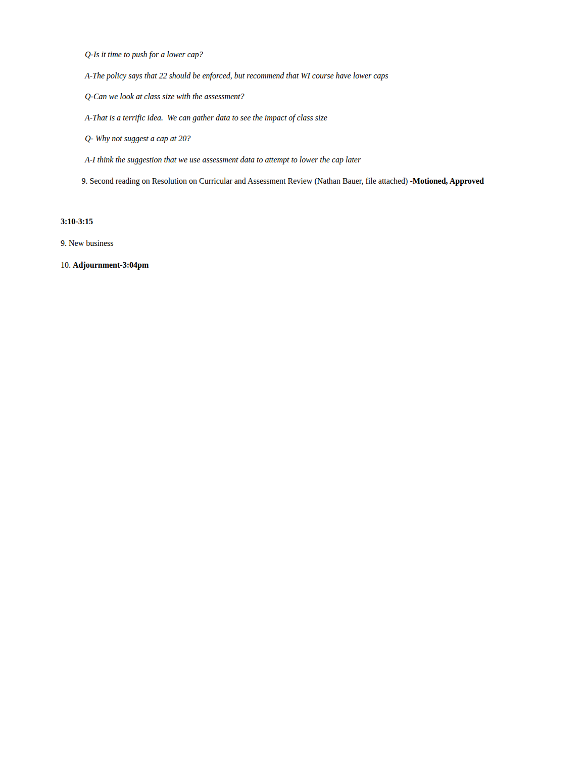Q-Is it time to push for a lower cap?
A-The policy says that 22 should be enforced, but recommend that WI course have lower caps
Q-Can we look at class size with the assessment?
A-That is a terrific idea. We can gather data to see the impact of class size
Q- Why not suggest a cap at 20?
A-I think the suggestion that we use assessment data to attempt to lower the cap later
Second reading on Resolution on Curricular and Assessment Review (Nathan Bauer, file attached) -Motioned, Approved
3:10-3:15
9. New business
10. Adjournment-3:04pm